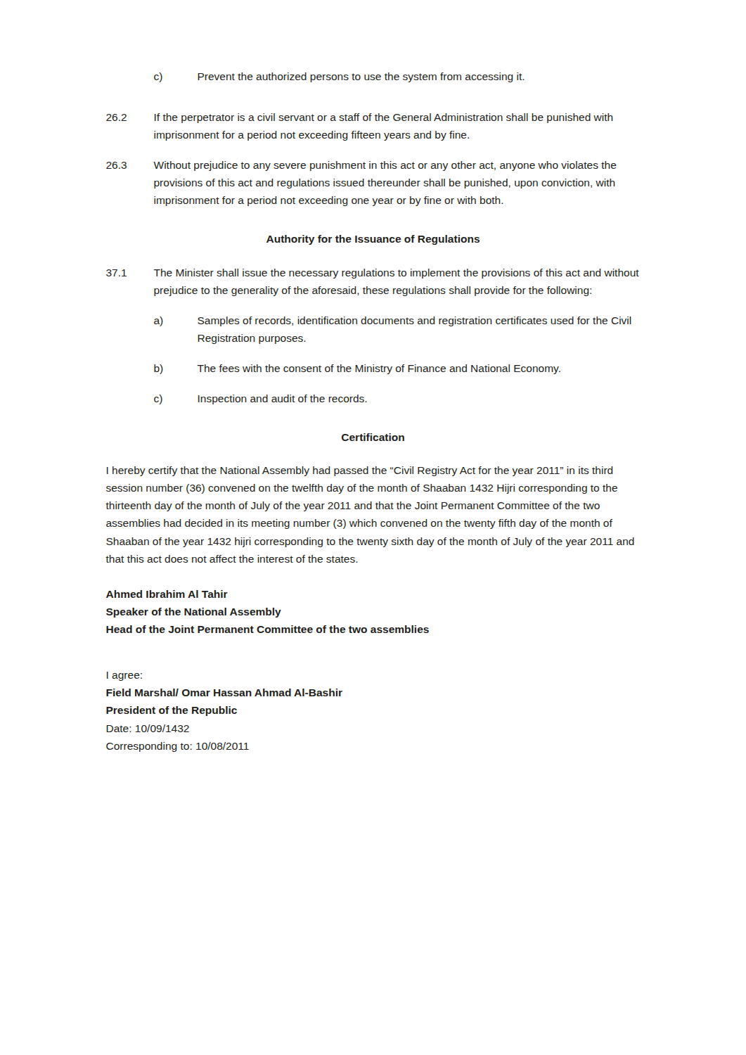c) Prevent the authorized persons to use the system from accessing it.
26.2 If the perpetrator is a civil servant or a staff of the General Administration shall be punished with imprisonment for a period not exceeding fifteen years and by fine.
26.3 Without prejudice to any severe punishment in this act or any other act, anyone who violates the provisions of this act and regulations issued thereunder shall be punished, upon conviction, with imprisonment for a period not exceeding one year or by fine or with both.
Authority for the Issuance of Regulations
37.1 The Minister shall issue the necessary regulations to implement the provisions of this act and without prejudice to the generality of the aforesaid, these regulations shall provide for the following:
a) Samples of records, identification documents and registration certificates used for the Civil Registration purposes.
b) The fees with the consent of the Ministry of Finance and National Economy.
c) Inspection and audit of the records.
Certification
I hereby certify that the National Assembly had passed the “Civil Registry Act for the year 2011” in its third session number (36) convened on the twelfth day of the month of Shaaban 1432 Hijri corresponding to the thirteenth day of the month of July of the year 2011 and that the Joint Permanent Committee of the two assemblies had decided in its meeting number (3) which convened on the twenty fifth day of the month of Shaaban of the year 1432 hijri corresponding to the twenty sixth day of the month of July of the year 2011 and that this act does not affect the interest of the states.
Ahmed Ibrahim Al Tahir
Speaker of the National Assembly
Head of the Joint Permanent Committee of the two assemblies
I agree:
Field Marshal/ Omar Hassan Ahmad Al-Bashir
President of the Republic
Date: 10/09/1432
Corresponding to: 10/08/2011